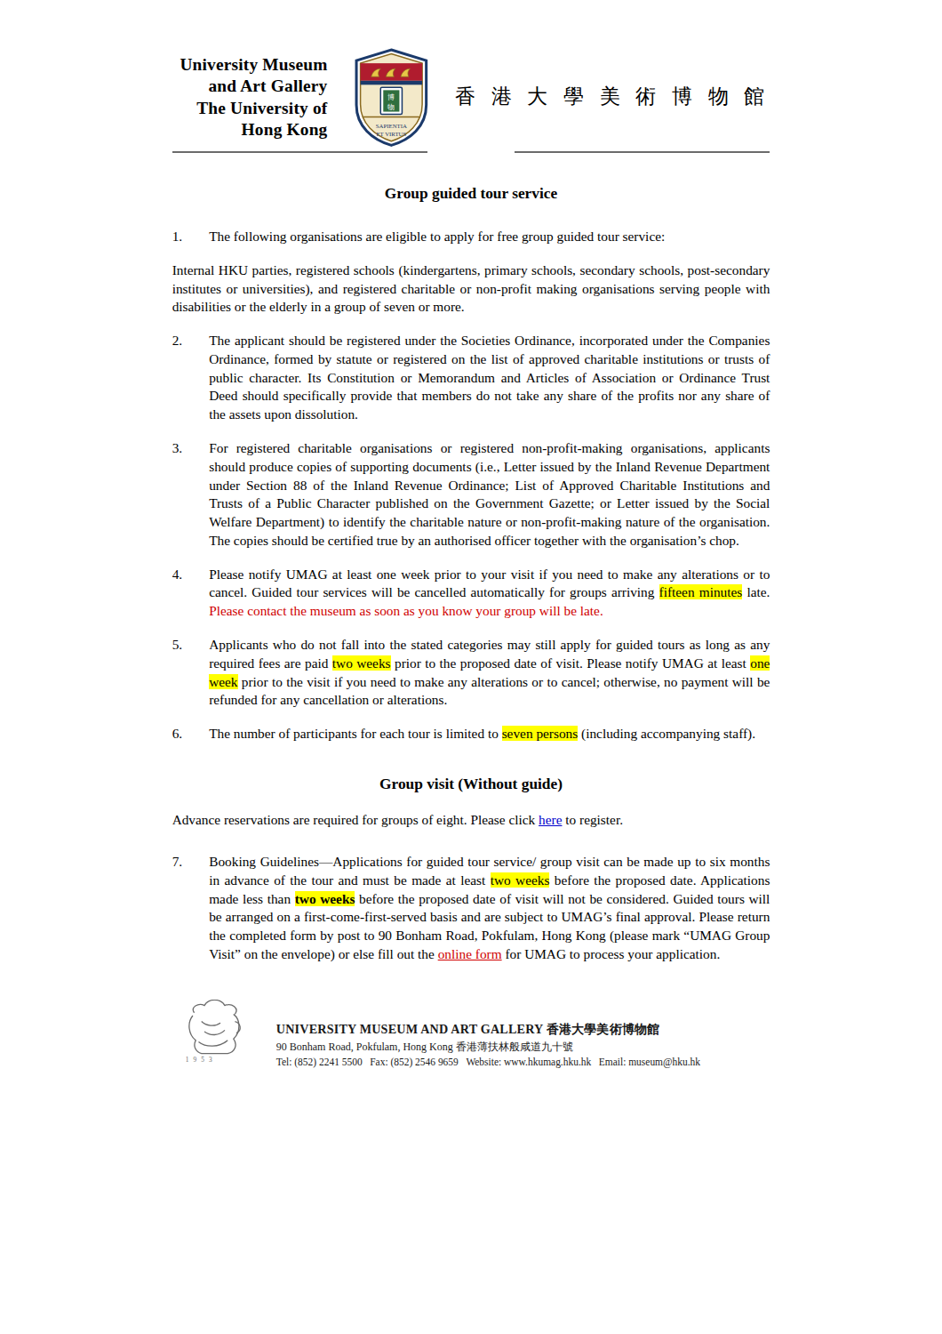University Museum and Art Gallery
The University of Hong Kong
博 物 SAPIENTIA ET VIRTUS
香 港 大 學 美 術 博 物 館
Group guided tour service
1.
The following organisations are eligible to apply for free group guided tour service:
Internal HKU parties, registered schools (kindergartens, primary schools, secondary schools, post-secondary institutes or universities), and registered charitable or non-profit making organisations serving people with disabilities or the elderly in a group of seven or more.
2.
The applicant should be registered under the Societies Ordinance, incorporated under the Companies Ordinance, formed by statute or registered on the list of approved charitable institutions or trusts of public character. Its Constitution or Memorandum and Articles of Association or Ordinance Trust Deed should specifically provide that members do not take any share of the profits nor any share of the assets upon dissolution.
3.
For registered charitable organisations or registered non-profit-making organisations, applicants should produce copies of supporting documents (i.e., Letter issued by the Inland Revenue Department under Section 88 of the Inland Revenue Ordinance; List of Approved Charitable Institutions and Trusts of a Public Character published on the Government Gazette; or Letter issued by the Social Welfare Department) to identify the charitable nature or non-profit-making nature of the organisation. The copies should be certified true by an authorised officer together with the organisation’s chop.
4.
Please notify UMAG at least one week prior to your visit if you need to make any alterations or to cancel. Guided tour services will be cancelled automatically for groups arriving fifteen minutes late. Please contact the museum as soon as you know your group will be late.
5.
Applicants who do not fall into the stated categories may still apply for guided tours as long as any required fees are paid two weeks prior to the proposed date of visit. Please notify UMAG at least one week prior to the visit if you need to make any alterations or to cancel; otherwise, no payment will be refunded for any cancellation or alterations.
6.
The number of participants for each tour is limited to seven persons (including accompanying staff).
Group visit (Without guide)
Advance reservations are required for groups of eight. Please click here to register.
7.
Booking Guidelines—Applications for guided tour service/ group visit can be made up to six months in advance of the tour and must be made at least two weeks before the proposed date. Applications made less than two weeks before the proposed date of visit will not be considered. Guided tours will be arranged on a first-come-first-served basis and are subject to UMAG’s final approval. Please return the completed form by post to 90 Bonham Road, Pokfulam, Hong Kong (please mark “UMAG Group Visit” on the envelope) or else fill out the online form for UMAG to process your application.
1 9 5 3
UNIVERSITY MUSEUM AND ART GALLERY 香港大學美術博物館
90 Bonham Road, Pokfulam, Hong Kong 香港薄扶林般咸道九十號
Tel: (852) 2241 5500 Fax: (852) 2546 9659 Website: www.hkumag.hku.hk Email: museum@hku.hk